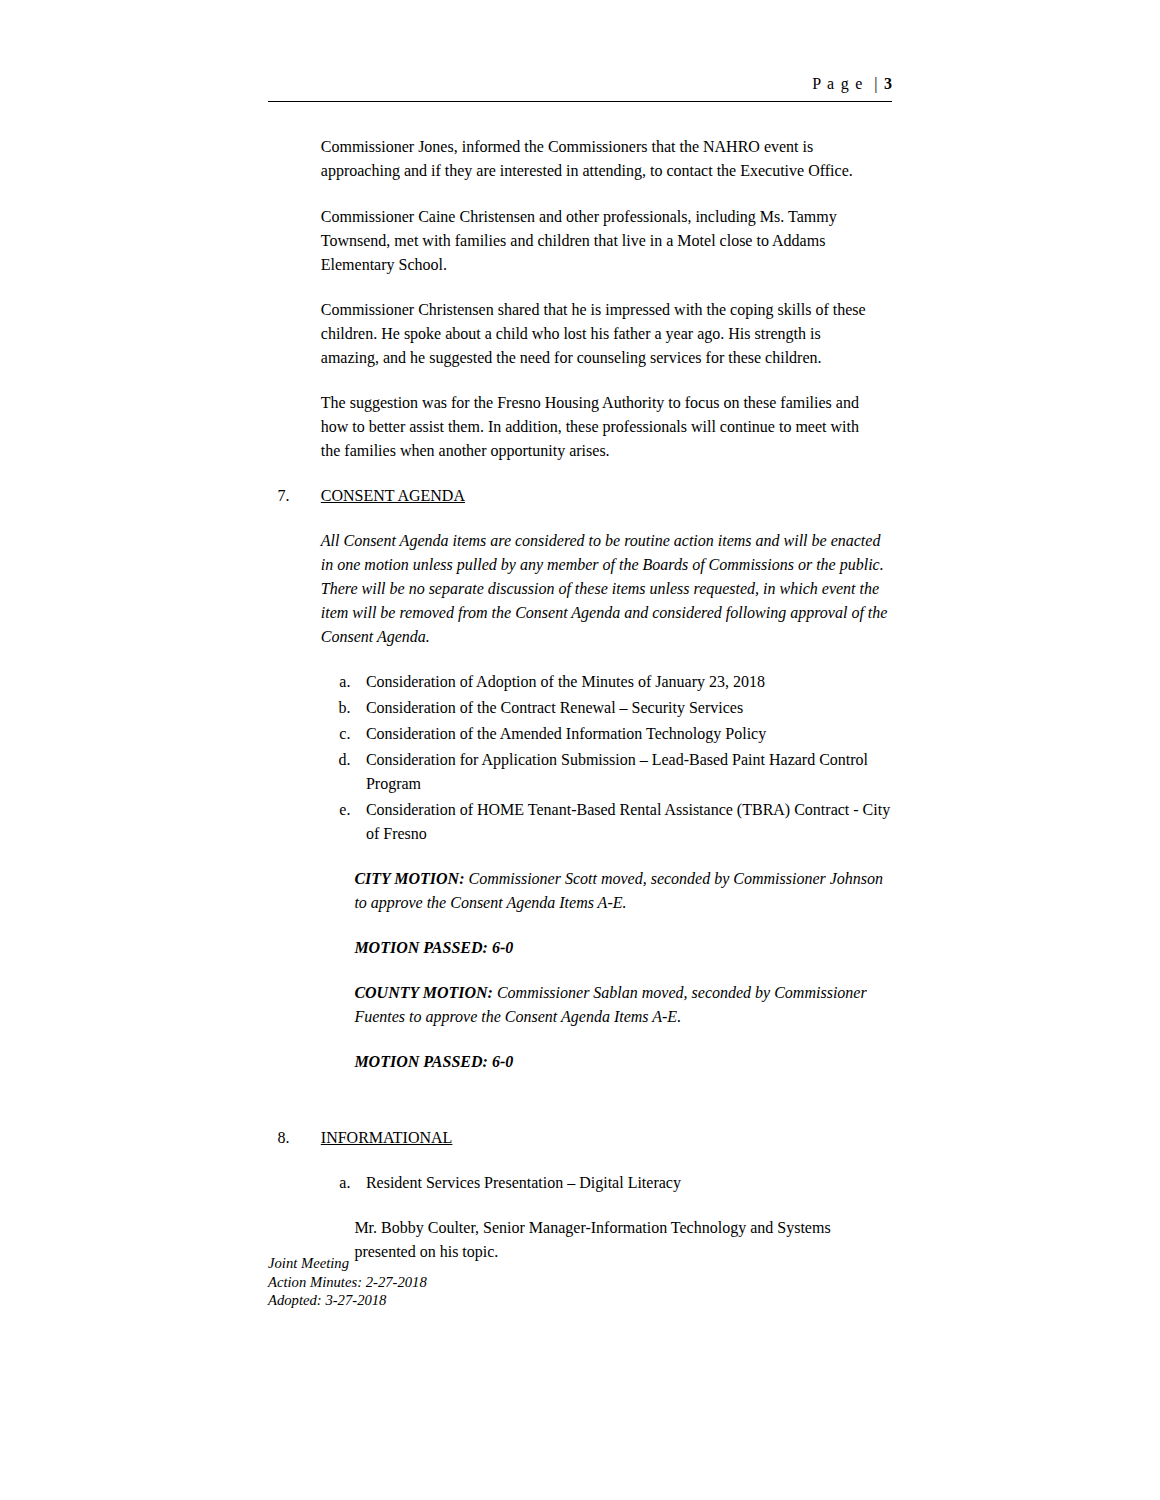P a g e | 3
Commissioner Jones, informed the Commissioners that the NAHRO event is approaching and if they are interested in attending, to contact the Executive Office.
Commissioner Caine Christensen and other professionals, including Ms. Tammy Townsend, met with families and children that live in a Motel close to Addams Elementary School.
Commissioner Christensen shared that he is impressed with the coping skills of these children. He spoke about a child who lost his father a year ago. His strength is amazing, and he suggested the need for counseling services for these children.
The suggestion was for the Fresno Housing Authority to focus on these families and how to better assist them. In addition, these professionals will continue to meet with the families when another opportunity arises.
Consent Agenda
All Consent Agenda items are considered to be routine action items and will be enacted in one motion unless pulled by any member of the Boards of Commissions or the public. There will be no separate discussion of these items unless requested, in which event the item will be removed from the Consent Agenda and considered following approval of the Consent Agenda.
Consideration of Adoption of the Minutes of January 23, 2018
Consideration of the Contract Renewal – Security Services
Consideration of the Amended Information Technology Policy
Consideration for Application Submission – Lead-Based Paint Hazard Control Program
Consideration of HOME Tenant-Based Rental Assistance (TBRA) Contract - City of Fresno
CITY MOTION: Commissioner Scott moved, seconded by Commissioner Johnson to approve the Consent Agenda Items A-E.
MOTION PASSED: 6-0
COUNTY MOTION: Commissioner Sablan moved, seconded by Commissioner Fuentes to approve the Consent Agenda Items A-E.
MOTION PASSED: 6-0
Informational
Resident Services Presentation – Digital Literacy
Mr. Bobby Coulter, Senior Manager-Information Technology and Systems presented on his topic.
Joint Meeting
Action Minutes: 2-27-2018
Adopted: 3-27-2018